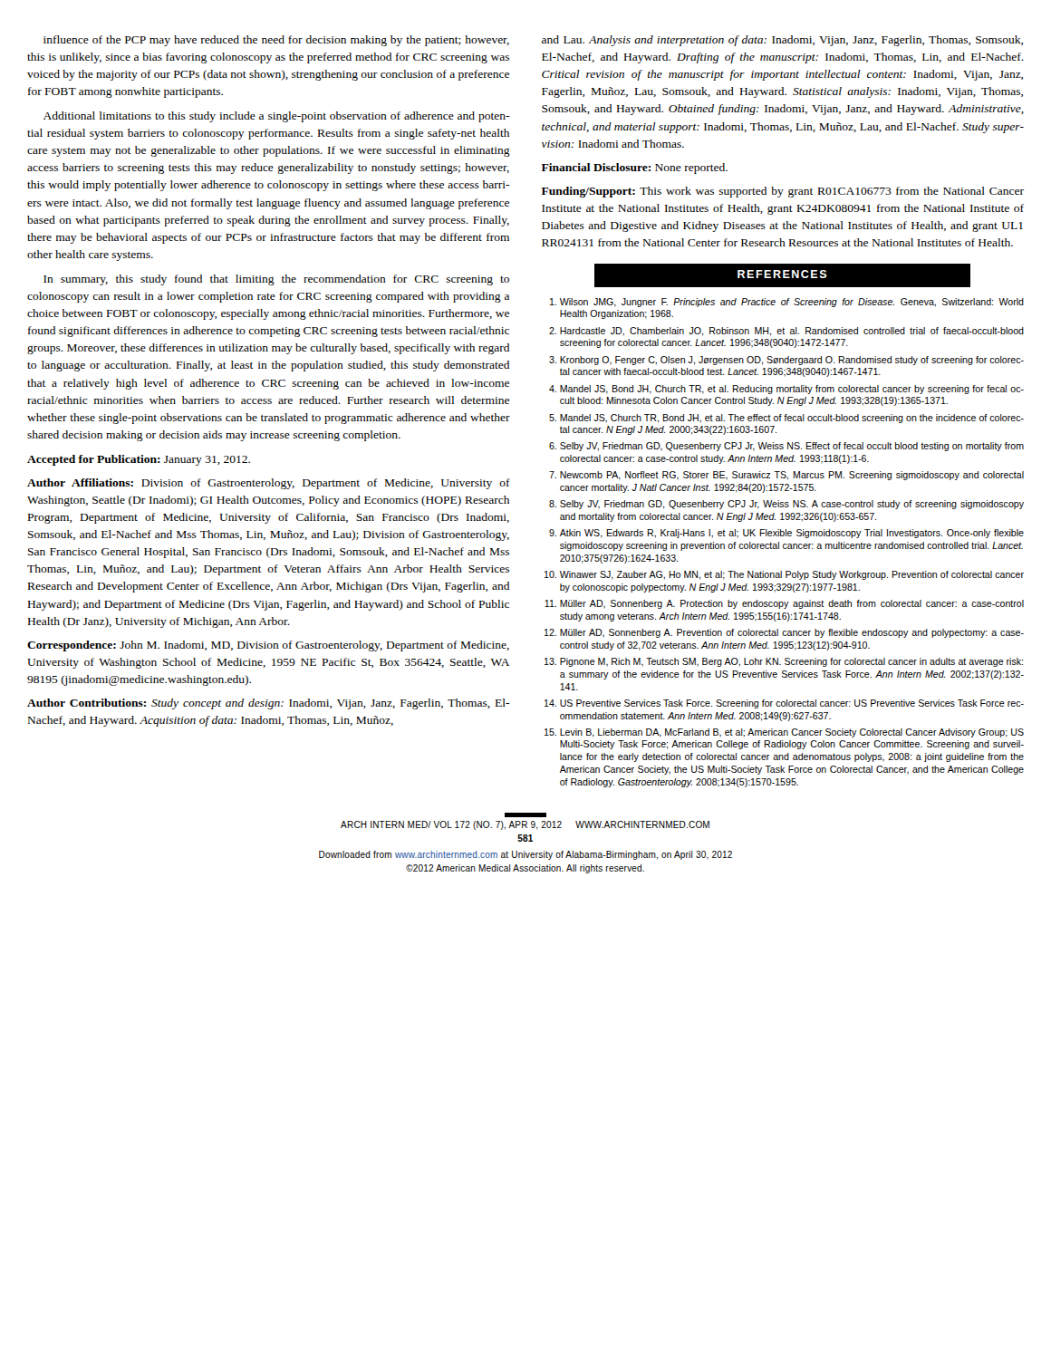influence of the PCP may have reduced the need for decision making by the patient; however, this is unlikely, since a bias favoring colonoscopy as the preferred method for CRC screening was voiced by the majority of our PCPs (data not shown), strengthening our conclusion of a preference for FOBT among nonwhite participants.
Additional limitations to this study include a single-point observation of adherence and potential residual system barriers to colonoscopy performance. Results from a single safety-net health care system may not be generalizable to other populations. If we were successful in eliminating access barriers to screening tests this may reduce generalizability to nonstudy settings; however, this would imply potentially lower adherence to colonoscopy in settings where these access barriers were intact. Also, we did not formally test language fluency and assumed language preference based on what participants preferred to speak during the enrollment and survey process. Finally, there may be behavioral aspects of our PCPs or infrastructure factors that may be different from other health care systems.
In summary, this study found that limiting the recommendation for CRC screening to colonoscopy can result in a lower completion rate for CRC screening compared with providing a choice between FOBT or colonoscopy, especially among ethnic/racial minorities. Furthermore, we found significant differences in adherence to competing CRC screening tests between racial/ethnic groups. Moreover, these differences in utilization may be culturally based, specifically with regard to language or acculturation. Finally, at least in the population studied, this study demonstrated that a relatively high level of adherence to CRC screening can be achieved in low-income racial/ethnic minorities when barriers to access are reduced. Further research will determine whether these single-point observations can be translated to programmatic adherence and whether shared decision making or decision aids may increase screening completion.
Accepted for Publication: January 31, 2012.
Author Affiliations: Division of Gastroenterology, Department of Medicine, University of Washington, Seattle (Dr Inadomi); GI Health Outcomes, Policy and Economics (HOPE) Research Program, Department of Medicine, University of California, San Francisco (Drs Inadomi, Somsouk, and El-Nachef and Mss Thomas, Lin, Muñoz, and Lau); Division of Gastroenterology, San Francisco General Hospital, San Francisco (Drs Inadomi, Somsouk, and El-Nachef and Mss Thomas, Lin, Muñoz, and Lau); Department of Veteran Affairs Ann Arbor Health Services Research and Development Center of Excellence, Ann Arbor, Michigan (Drs Vijan, Fagerlin, and Hayward); and Department of Medicine (Drs Vijan, Fagerlin, and Hayward) and School of Public Health (Dr Janz), University of Michigan, Ann Arbor.
Correspondence: John M. Inadomi, MD, Division of Gastroenterology, Department of Medicine, University of Washington School of Medicine, 1959 NE Pacific St, Box 356424, Seattle, WA 98195 (jinadomi@medicine.washington.edu).
Author Contributions: Study concept and design: Inadomi, Vijan, Janz, Fagerlin, Thomas, El-Nachef, and Hayward. Acquisition of data: Inadomi, Thomas, Lin, Muñoz,
and Lau. Analysis and interpretation of data: Inadomi, Vijan, Janz, Fagerlin, Thomas, Somsouk, El-Nachef, and Hayward. Drafting of the manuscript: Inadomi, Thomas, Lin, and El-Nachef. Critical revision of the manuscript for important intellectual content: Inadomi, Vijan, Janz, Fagerlin, Muñoz, Lau, Somsouk, and Hayward. Statistical analysis: Inadomi, Vijan, Thomas, Somsouk, and Hayward. Obtained funding: Inadomi, Vijan, Janz, and Hayward. Administrative, technical, and material support: Inadomi, Thomas, Lin, Muñoz, Lau, and El-Nachef. Study supervision: Inadomi and Thomas.
Financial Disclosure: None reported.
Funding/Support: This work was supported by grant R01CA106773 from the National Cancer Institute at the National Institutes of Health, grant K24DK080941 from the National Institute of Diabetes and Digestive and Kidney Diseases at the National Institutes of Health, and grant UL1 RR024131 from the National Center for Research Resources at the National Institutes of Health.
REFERENCES
Wilson JMG, Jungner F. Principles and Practice of Screening for Disease. Geneva, Switzerland: World Health Organization; 1968.
Hardcastle JD, Chamberlain JO, Robinson MH, et al. Randomised controlled trial of faecal-occult-blood screening for colorectal cancer. Lancet. 1996;348(9040):1472-1477.
Kronborg O, Fenger C, Olsen J, Jørgensen OD, Søndergaard O. Randomised study of screening for colorectal cancer with faecal-occult-blood test. Lancet. 1996;348(9040):1467-1471.
Mandel JS, Bond JH, Church TR, et al. Reducing mortality from colorectal cancer by screening for fecal occult blood: Minnesota Colon Cancer Control Study. N Engl J Med. 1993;328(19):1365-1371.
Mandel JS, Church TR, Bond JH, et al. The effect of fecal occult-blood screening on the incidence of colorectal cancer. N Engl J Med. 2000;343(22):1603-1607.
Selby JV, Friedman GD, Quesenberry CPJ Jr, Weiss NS. Effect of fecal occult blood testing on mortality from colorectal cancer: a case-control study. Ann Intern Med. 1993;118(1):1-6.
Newcomb PA, Norfleet RG, Storer BE, Surawicz TS, Marcus PM. Screening sigmoidoscopy and colorectal cancer mortality. J Natl Cancer Inst. 1992;84(20):1572-1575.
Selby JV, Friedman GD, Quesenberry CPJ Jr, Weiss NS. A case-control study of screening sigmoidoscopy and mortality from colorectal cancer. N Engl J Med. 1992;326(10):653-657.
Atkin WS, Edwards R, Kralj-Hans I, et al; UK Flexible Sigmoidoscopy Trial Investigators. Once-only flexible sigmoidoscopy screening in prevention of colorectal cancer: a multicentre randomised controlled trial. Lancet. 2010;375(9726):1624-1633.
Winawer SJ, Zauber AG, Ho MN, et al; The National Polyp Study Workgroup. Prevention of colorectal cancer by colonoscopic polypectomy. N Engl J Med. 1993;329(27):1977-1981.
Müller AD, Sonnenberg A. Protection by endoscopy against death from colorectal cancer: a case-control study among veterans. Arch Intern Med. 1995;155(16):1741-1748.
Müller AD, Sonnenberg A. Prevention of colorectal cancer by flexible endoscopy and polypectomy: a case-control study of 32,702 veterans. Ann Intern Med. 1995;123(12):904-910.
Pignone M, Rich M, Teutsch SM, Berg AO, Lohr KN. Screening for colorectal cancer in adults at average risk: a summary of the evidence for the US Preventive Services Task Force. Ann Intern Med. 2002;137(2):132-141.
US Preventive Services Task Force. Screening for colorectal cancer: US Preventive Services Task Force recommendation statement. Ann Intern Med. 2008;149(9):627-637.
Levin B, Lieberman DA, McFarland B, et al; American Cancer Society Colorectal Cancer Advisory Group; US Multi-Society Task Force; American College of Radiology Colon Cancer Committee. Screening and surveillance for the early detection of colorectal cancer and adenomatous polyps, 2008: a joint guideline from the American Cancer Society, the US Multi-Society Task Force on Colorectal Cancer, and the American College of Radiology. Gastroenterology. 2008;134(5):1570-1595.
ARCH INTERN MED/ VOL 172 (NO. 7), APR 9, 2012 WWW.ARCHINTERNMED.COM
581
Downloaded from www.archinternmed.com at University of Alabama-Birmingham, on April 30, 2012
©2012 American Medical Association. All rights reserved.